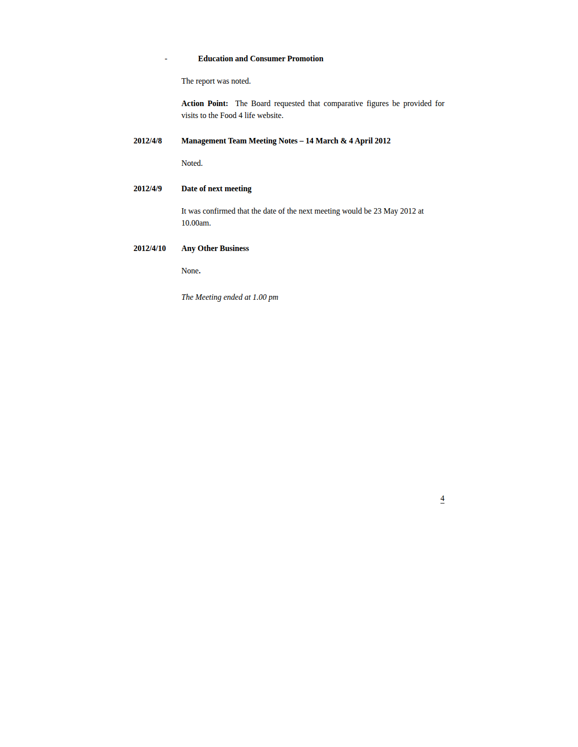-Education and Consumer Promotion
The report was noted.
Action Point: The Board requested that comparative figures be provided for visits to the Food 4 life website.
2012/4/8
Management Team Meeting Notes – 14 March & 4 April 2012
Noted.
2012/4/9
Date of next meeting
It was confirmed that the date of the next meeting would be 23 May 2012 at 10.00am.
2012/4/10
Any Other Business
None.
The Meeting ended at 1.00 pm
4